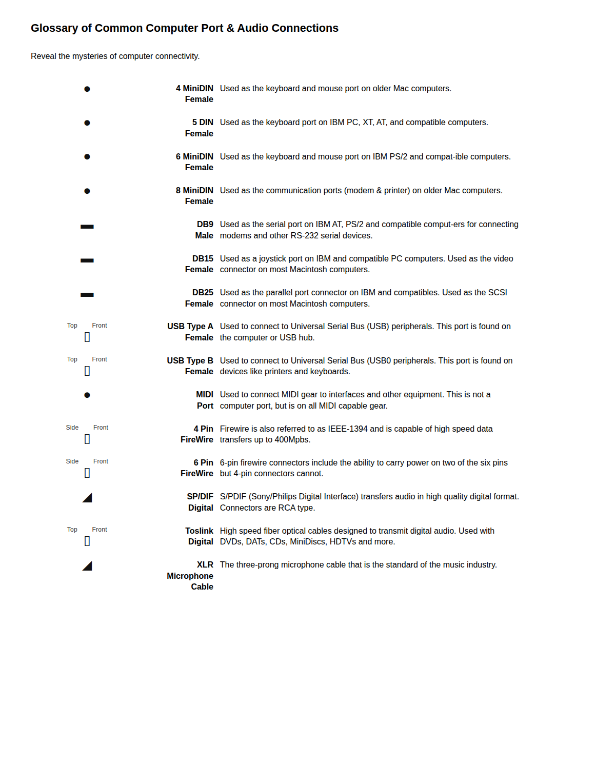Glossary of Common Computer Port & Audio Connections
Reveal the mysteries of computer connectivity.
| ● | 4 MiniDIN Female | Used as the keyboard and mouse port on older Mac computers. |
| ● | 5 DIN Female | Used as the keyboard port on IBM PC, XT, AT, and compatible computers. |
| ● | 6 MiniDIN Female | Used as the keyboard and mouse port on IBM PS/2 and compat-ible computers. |
| ● | 8 MiniDIN Female | Used as the communication ports (modem & printer) on older Mac computers. |
| ▬ | DB9 Male | Used as the serial port on IBM AT, PS/2 and compatible comput-ers for connecting modems and other RS-232 serial devices. |
| ▬ | DB15 Female | Used as a joystick port on IBM and compatible PC computers. Used as the video connector on most Macintosh computers. |
| ▬ | DB25 Female | Used as the parallel port connector on IBM and compatibles. Used as the SCSI connector on most Macintosh computers. |
| Top Front ▯ | USB Type A Female | Used to connect to Universal Serial Bus (USB) peripherals. This port is found on the computer or USB hub. |
| Top Front ▯ | USB Type B Female | Used to connect to Universal Serial Bus (USB0 peripherals. This port is found on devices like printers and keyboards. |
| ● | MIDI Port | Used to connect MIDI gear to interfaces and other equipment. This is not a computer port, but is on all MIDI capable gear. |
| Side Front ▯ | 4 Pin FireWire | Firewire is also referred to as IEEE-1394 and is capable of high speed data transfers up to 400Mpbs. |
| Side Front ▯ | 6 Pin FireWire | 6-pin firewire connectors include the ability to carry power on two of the six pins but 4-pin connectors cannot. |
| ◢ | SP/DIF Digital | S/PDIF (Sony/Philips Digital Interface) transfers audio in high quality digital format. Connectors are RCA type. |
| Top Front ▯ | Toslink Digital | High speed fiber optical cables designed to transmit digital audio. Used with DVDs, DATs, CDs, MiniDiscs, HDTVs and more. |
| ◢ | XLR Microphone Cable | The three-prong microphone cable that is the standard of the music industry. |